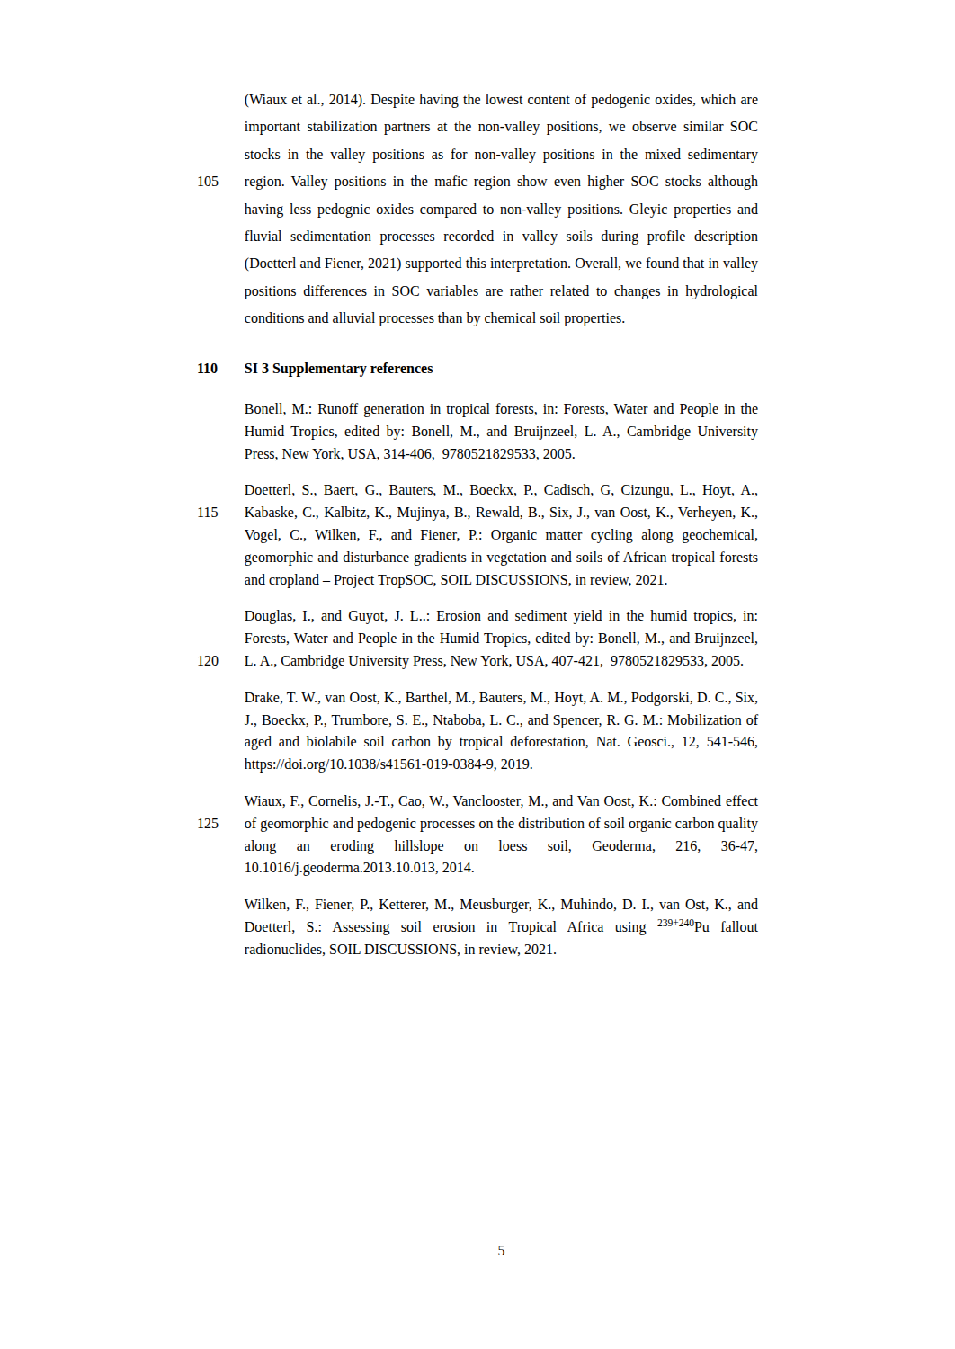(Wiaux et al., 2014). Despite having the lowest content of pedogenic oxides, which are important stabilization partners at the non-valley positions, we observe similar SOC stocks in the valley positions as for non-valley positions in the mixed sedimentary region. Valley positions in the mafic region show even higher SOC stocks 105although having less pedognic oxides compared to non-valley positions. Gleyic properties and fluvial sedimentation processes recorded in valley soils during profile description (Doetterl and Fiener, 2021) supported this interpretation. Overall, we found that in valley positions differences in SOC variables are rather related to changes in hydrological conditions and alluvial processes than by chemical soil properties.
110 SI 3 Supplementary references
Bonell, M.: Runoff generation in tropical forests, in: Forests, Water and People in the Humid Tropics, edited by: Bonell, M., and Bruijnzeel, L. A., Cambridge University Press, New York, USA, 314-406, 9780521829533, 2005.
Doetterl, S., Baert, G., Bauters, M., Boeckx, P., Cadisch, G, Cizungu, L., Hoyt, A., Kabaske, C., Kalbitz, K., 115 Mujinya, B., Rewald, B., Six, J., van Oost, K., Verheyen, K., Vogel, C., Wilken, F., and Fiener, P.: Organic matter cycling along geochemical, geomorphic and disturbance gradients in vegetation and soils of African tropical forests and cropland – Project TropSOC, SOIL DISCUSSIONS, in review, 2021.
Douglas, I., and Guyot, J. L..: Erosion and sediment yield in the humid tropics, in: Forests, Water and People in the Humid Tropics, edited by: Bonell, M., and Bruijnzeel, L. A., Cambridge University Press, New York, USA, 120407-421, 9780521829533, 2005.
Drake, T. W., van Oost, K., Barthel, M., Bauters, M., Hoyt, A. M., Podgorski, D. C., Six, J., Boeckx, P., Trumbore, S. E., Ntaboba, L. C., and Spencer, R. G. M.: Mobilization of aged and biolabile soil carbon by tropical deforestation, Nat. Geosci., 12, 541-546, https://doi.org/10.1038/s41561-019-0384-9, 2019.
Wiaux, F., Cornelis, J.-T., Cao, W., Vanclooster, M., and Van Oost, K.: Combined effect of geomorphic and 125pedogenic processes on the distribution of soil organic carbon quality along an eroding hillslope on loess soil, Geoderma, 216, 36-47, 10.1016/j.geoderma.2013.10.013, 2014.
Wilken, F., Fiener, P., Ketterer, M., Meusburger, K., Muhindo, D. I., van Ost, K., and Doetterl, S.: Assessing soil erosion in Tropical Africa using 239+240Pu fallout radionuclides, SOIL DISCUSSIONS, in review, 2021.
5